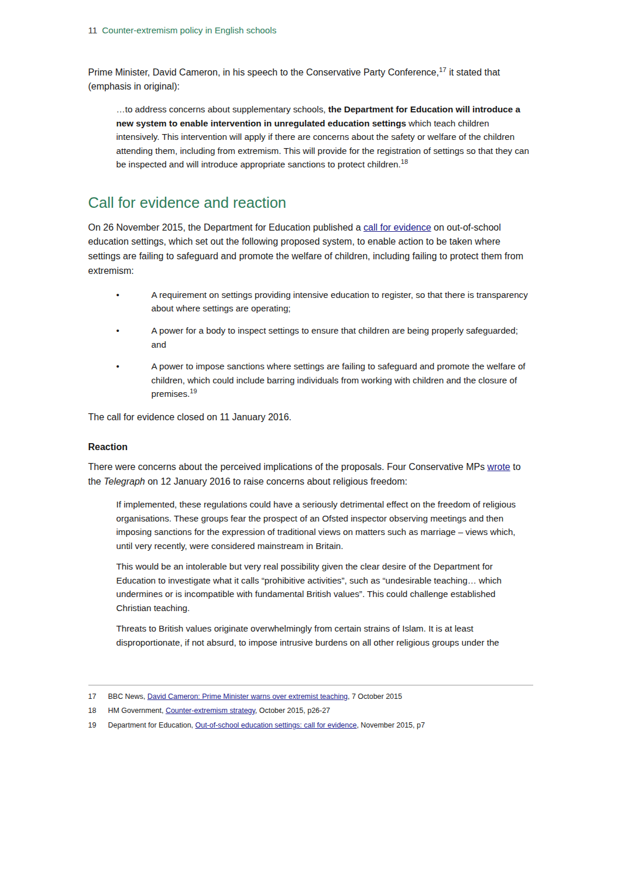11 Counter-extremism policy in English schools
Prime Minister, David Cameron, in his speech to the Conservative Party Conference,17 it stated that (emphasis in original):
…to address concerns about supplementary schools, the Department for Education will introduce a new system to enable intervention in unregulated education settings which teach children intensively. This intervention will apply if there are concerns about the safety or welfare of the children attending them, including from extremism. This will provide for the registration of settings so that they can be inspected and will introduce appropriate sanctions to protect children.18
Call for evidence and reaction
On 26 November 2015, the Department for Education published a call for evidence on out-of-school education settings, which set out the following proposed system, to enable action to be taken where settings are failing to safeguard and promote the welfare of children, including failing to protect them from extremism:
A requirement on settings providing intensive education to register, so that there is transparency about where settings are operating;
A power for a body to inspect settings to ensure that children are being properly safeguarded; and
A power to impose sanctions where settings are failing to safeguard and promote the welfare of children, which could include barring individuals from working with children and the closure of premises.19
The call for evidence closed on 11 January 2016.
Reaction
There were concerns about the perceived implications of the proposals. Four Conservative MPs wrote to the Telegraph on 12 January 2016 to raise concerns about religious freedom:
If implemented, these regulations could have a seriously detrimental effect on the freedom of religious organisations. These groups fear the prospect of an Ofsted inspector observing meetings and then imposing sanctions for the expression of traditional views on matters such as marriage – views which, until very recently, were considered mainstream in Britain.
This would be an intolerable but very real possibility given the clear desire of the Department for Education to investigate what it calls “prohibitive activities”, such as “undesirable teaching… which undermines or is incompatible with fundamental British values”. This could challenge established Christian teaching.
Threats to British values originate overwhelmingly from certain strains of Islam. It is at least disproportionate, if not absurd, to impose intrusive burdens on all other religious groups under the
17 BBC News, David Cameron: Prime Minister warns over extremist teaching, 7 October 2015
18 HM Government, Counter-extremism strategy, October 2015, p26-27
19 Department for Education, Out-of-school education settings: call for evidence, November 2015, p7